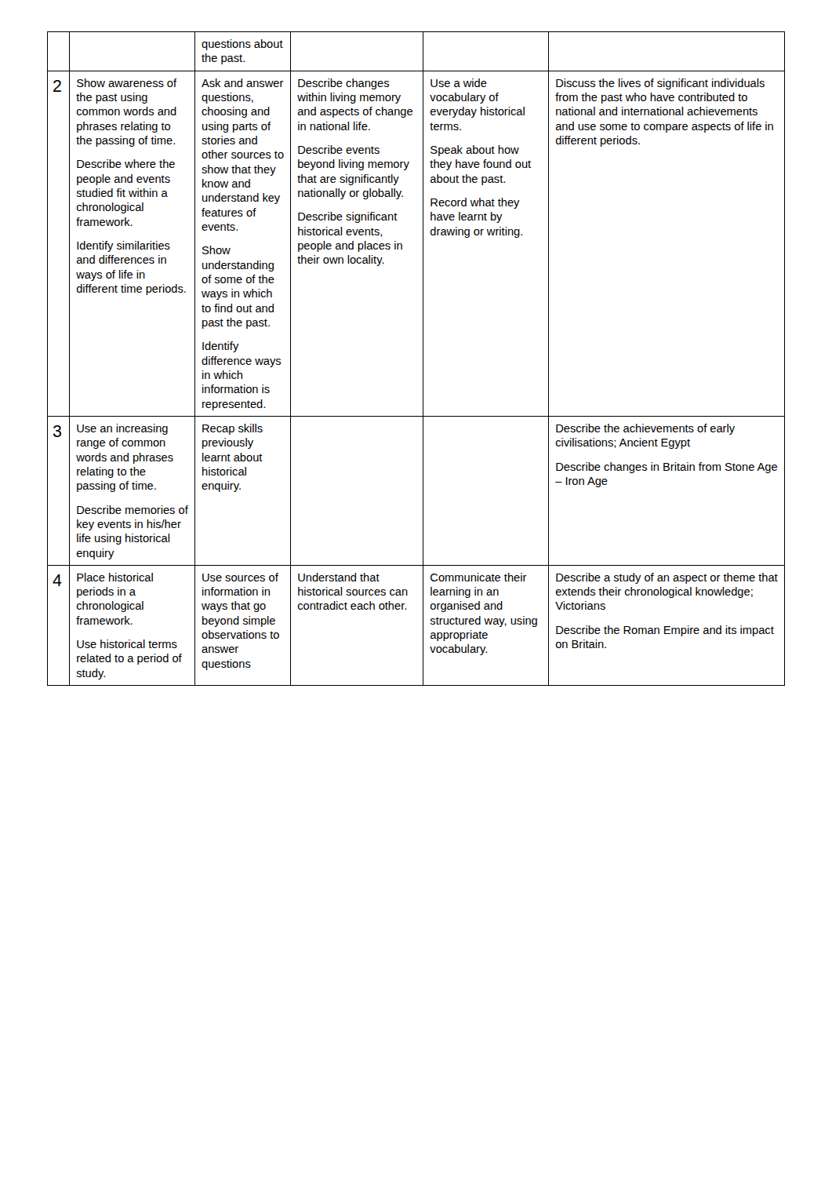| | | questions about the past. | | | |
| 2 | Show awareness of the past using common words and phrases relating to the passing of time. Describe where the people and events studied fit within a chronological framework. Identify similarities and differences in ways of life in different time periods. | Ask and answer questions, choosing and using parts of stories and other sources to show that they know and understand key features of events. Show understanding of some of the ways in which to find out and past the past. Identify difference ways in which information is represented. | Describe changes within living memory and aspects of change in national life. Describe events beyond living memory that are significantly nationally or globally. Describe significant historical events, people and places in their own locality. | Use a wide vocabulary of everyday historical terms. Speak about how they have found out about the past. Record what they have learnt by drawing or writing. | Discuss the lives of significant individuals from the past who have contributed to national and international achievements and use some to compare aspects of life in different periods. |
| 3 | Use an increasing range of common words and phrases relating to the passing of time. Describe memories of key events in his/her life using historical enquiry | Recap skills previously learnt about historical enquiry. | | | Describe the achievements of early civilisations; Ancient Egypt Describe changes in Britain from Stone Age – Iron Age |
| 4 | Place historical periods in a chronological framework. Use historical terms related to a period of study. | Use sources of information in ways that go beyond simple observations to answer questions | Understand that historical sources can contradict each other. | Communicate their learning in an organised and structured way, using appropriate vocabulary. | Describe a study of an aspect or theme that extends their chronological knowledge; Victorians Describe the Roman Empire and its impact on Britain. |